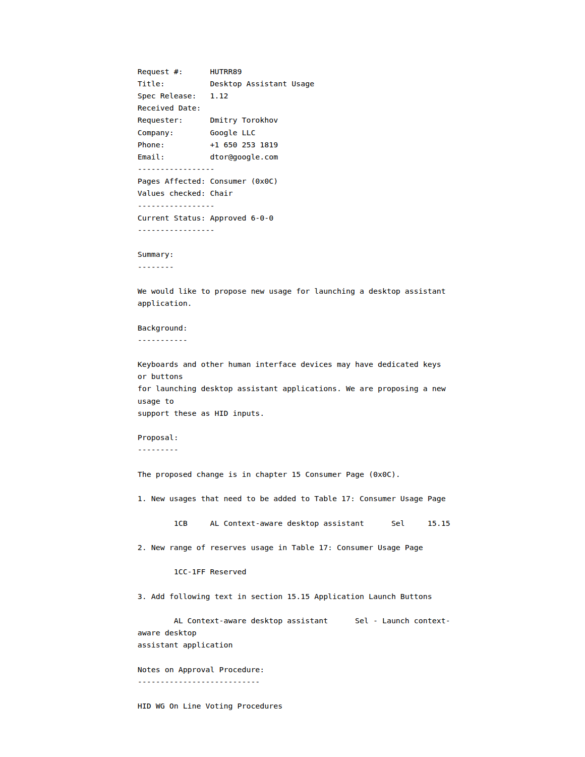Request #:      HUTRR89
Title:          Desktop Assistant Usage
Spec Release:   1.12
Received Date:
Requester:      Dmitry Torokhov
Company:        Google LLC
Phone:          +1 650 253 1819
Email:          dtor@google.com
-----------------
Pages Affected: Consumer (0x0C)
Values checked: Chair
-----------------
Current Status: Approved 6-0-0
-----------------

Summary:
--------

We would like to propose new usage for launching a desktop assistant application.

Background:
-----------

Keyboards and other human interface devices may have dedicated keys or buttons
for launching desktop assistant applications. We are proposing a new usage to
support these as HID inputs.

Proposal:
---------

The proposed change is in chapter 15 Consumer Page (0x0C).

1. New usages that need to be added to Table 17: Consumer Usage Page

        1CB     AL Context-aware desktop assistant      Sel     15.15

2. New range of reserves usage in Table 17: Consumer Usage Page

        1CC-1FF Reserved

3. Add following text in section 15.15 Application Launch Buttons

        AL Context-aware desktop assistant      Sel - Launch context-aware desktop
assistant application

Notes on Approval Procedure:
---------------------------

HID WG On Line Voting Procedures